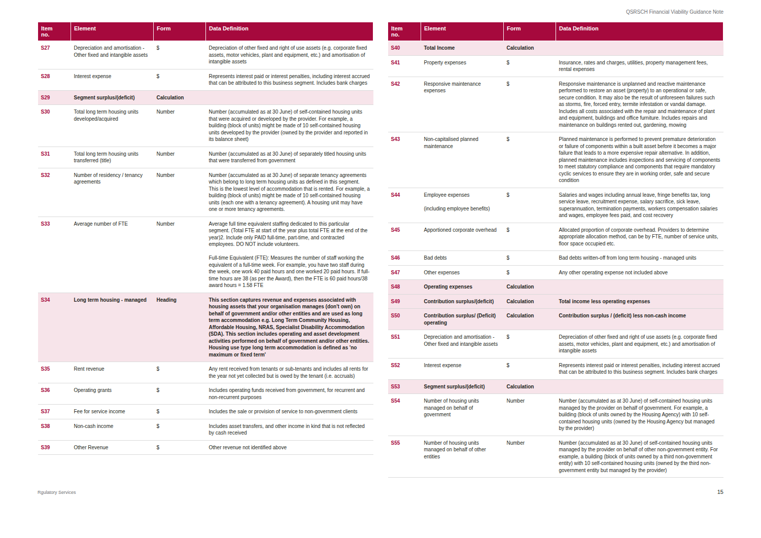QSRSCH Financial Viability Guidance Note
| Item no. | Element | Form | Data Definition |
| --- | --- | --- | --- |
| S27 | Depreciation and amortisation - Other fixed and intangible assets | $ | Depreciation of other fixed and right of use assets (e.g. corporate fixed assets, motor vehicles, plant and equipment, etc.) and amortisation of intangible assets |
| S28 | Interest expense | $ | Represents interest paid or interest penalties, including interest accrued that can be attributed to this business segment. Includes bank charges |
| S29 | Segment surplus/(deficit) | Calculation | |
| S30 | Total long term housing units developed/acquired | Number | Number (accumulated as at 30 June) of self-contained housing units that were acquired or developed by the provider. For example, a building (block of units) might be made of 10 self-contained housing units developed by the provider (owned by the provider and reported in its balance sheet) |
| S31 | Total long term housing units transferred (title) | Number | Number (accumulated as at 30 June) of separately titled housing units that were transferred from government |
| S32 | Number of residency / tenancy agreements | Number | Number (accumulated as at 30 June) of separate tenancy agreements which belong to long term housing units as defined in this segment. This is the lowest level of accommodation that is rented. For example, a building (block of units) might be made of 10 self-contained housing units (each one with a tenancy agreement). A housing unit may have one or more tenancy agreements. |
| S33 | Average number of FTE | Number | Average full time equivalent staffing dedicated to this particular segment. (Total FTE at start of the year plus total FTE at the end of the year)2. Include only PAID full-time, part-time, and contracted employees. DO NOT include volunteers. Full-time Equivalent (FTE): Measures the number of staff working the equivalent of a full-time week. For example, you have two staff during the week, one work 40 paid hours and one worked 20 paid hours. If full-time hours are 38 (as per the Award), then the FTE is 60 paid hours/38 award hours = 1.58 FTE |
| S34 | Long term housing - managed | Heading | This section captures revenue and expenses associated with housing assets that your organisation manages (don't own) on behalf of government and/or other entities and are used as long term accommodation e.g. Long Term Community Housing, Affordable Housing, NRAS, Specialist Disability Accommodation (SDA). This section includes operating and asset development activities performed on behalf of government and/or other entities. Housing use type long term accommodation is defined as 'no maximum or fixed term' |
| S35 | Rent revenue | $ | Any rent received from tenants or sub-tenants and includes all rents for the year not yet collected but is owed by the tenant (i.e. accruals) |
| S36 | Operating grants | $ | Includes operating funds received from government, for recurrent and non-recurrent purposes |
| S37 | Fee for service income | $ | Includes the sale or provision of service to non-government clients |
| S38 | Non-cash income | $ | Includes asset transfers, and other income in kind that is not reflected by cash received |
| S39 | Other Revenue | $ | Other revenue not identified above |
| Item no. | Element | Form | Data Definition |
| --- | --- | --- | --- |
| S40 | Total Income | Calculation | |
| S41 | Property expenses | $ | Insurance, rates and charges, utilities, property management fees, rental expenses |
| S42 | Responsive maintenance expenses | $ | Responsive maintenance is unplanned and reactive maintenance performed to restore an asset (property) to an operational or safe, secure condition. It may also be the result of unforeseen failures such as storms, fire, forced entry, termite infestation or vandal damage. Includes all costs associated with the repair and maintenance of plant and equipment, buildings and office furniture. Includes repairs and maintenance on buildings rented out, gardening, mowing |
| S43 | Non-capitalised planned maintenance | $ | Planned maintenance is performed to prevent premature deterioration or failure of components within a built asset before it becomes a major failure that leads to a more expensive repair alternative. In addition, planned maintenance includes inspections and servicing of components to meet statutory compliance and components that require mandatory cyclic services to ensure they are in working order, safe and secure condition |
| S44 | Employee expenses (including employee benefits) | $ | Salaries and wages including annual leave, fringe benefits tax, long service leave, recruitment expense, salary sacrifice, sick leave, superannuation, termination payments, workers compensation salaries and wages, employee fees paid, and cost recovery |
| S45 | Apportioned corporate overhead | $ | Allocated proportion of corporate overhead. Providers to determine appropriate allocation method, can be by FTE, number of service units, floor space occupied etc. |
| S46 | Bad debts | $ | Bad debts written-off from long term housing - managed units |
| S47 | Other expenses | $ | Any other operating expense not included above |
| S48 | Operating expenses | Calculation | |
| S49 | Contribution surplus/(deficit) | Calculation | Total income less operating expenses |
| S50 | Contribution surplus/ (Deficit) operating | Calculation | Contribution surplus / (deficit) less non-cash income |
| S51 | Depreciation and amortisation - Other fixed and intangible assets | $ | Depreciation of other fixed and right of use assets (e.g. corporate fixed assets, motor vehicles, plant and equipment, etc.) and amortisation of intangible assets |
| S52 | Interest expense | $ | Represents interest paid or interest penalties, including interest accrued that can be attributed to this business segment. Includes bank charges |
| S53 | Segment surplus/(deficit) | Calculation | |
| S54 | Number of housing units managed on behalf of government | Number | Number (accumulated as at 30 June) of self-contained housing units managed by the provider on behalf of government. For example, a building (block of units owned by the Housing Agency) with 10 self-contained housing units (owned by the Housing Agency but managed by the provider) |
| S55 | Number of housing units managed on behalf of other entities | Number | Number (accumulated as at 30 June) of self-contained housing units managed by the provider on behalf of other non-government entity. For example, a building (block of units owned by a third non-government entity) with 10 self-contained housing units (owned by the third non-government entity but managed by the provider) |
Rgulatory Services
15